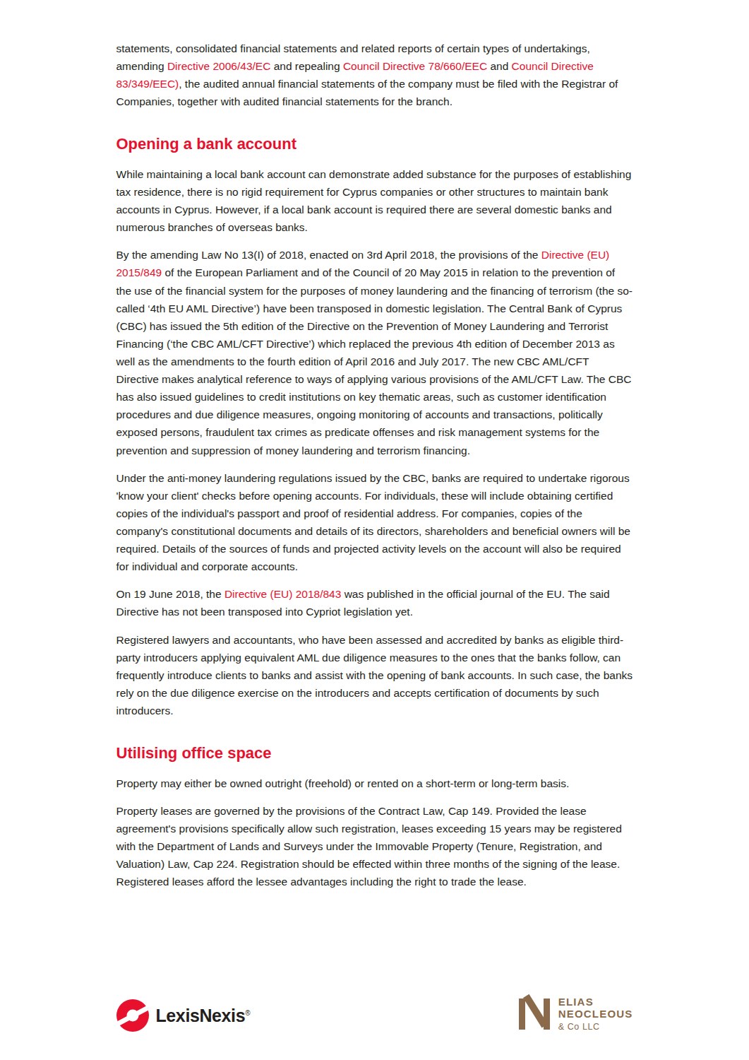statements, consolidated financial statements and related reports of certain types of undertakings, amending Directive 2006/43/EC and repealing Council Directive 78/660/EEC and Council Directive 83/349/EEC), the audited annual financial statements of the company must be filed with the Registrar of Companies, together with audited financial statements for the branch.
Opening a bank account
While maintaining a local bank account can demonstrate added substance for the purposes of establishing tax residence, there is no rigid requirement for Cyprus companies or other structures to maintain bank accounts in Cyprus. However, if a local bank account is required there are several domestic banks and numerous branches of overseas banks.
By the amending Law No 13(I) of 2018, enacted on 3rd April 2018, the provisions of the Directive (EU) 2015/849 of the European Parliament and of the Council of 20 May 2015 in relation to the prevention of the use of the financial system for the purposes of money laundering and the financing of terrorism (the so-called ‘4th EU AML Directive’) have been transposed in domestic legislation. The Central Bank of Cyprus (CBC) has issued the 5th edition of the Directive on the Prevention of Money Laundering and Terrorist Financing (‘the CBC AML/CFT Directive’) which replaced the previous 4th edition of December 2013 as well as the amendments to the fourth edition of April 2016 and July 2017. The new CBC AML/CFT Directive makes analytical reference to ways of applying various provisions of the AML/CFT Law. The CBC has also issued guidelines to credit institutions on key thematic areas, such as customer identification procedures and due diligence measures, ongoing monitoring of accounts and transactions, politically exposed persons, fraudulent tax crimes as predicate offenses and risk management systems for the prevention and suppression of money laundering and terrorism financing.
Under the anti-money laundering regulations issued by the CBC, banks are required to undertake rigorous 'know your client' checks before opening accounts. For individuals, these will include obtaining certified copies of the individual's passport and proof of residential address. For companies, copies of the company's constitutional documents and details of its directors, shareholders and beneficial owners will be required. Details of the sources of funds and projected activity levels on the account will also be required for individual and corporate accounts.
On 19 June 2018, the Directive (EU) 2018/843 was published in the official journal of the EU. The said Directive has not been transposed into Cypriot legislation yet.
Registered lawyers and accountants, who have been assessed and accredited by banks as eligible third-party introducers applying equivalent AML due diligence measures to the ones that the banks follow, can frequently introduce clients to banks and assist with the opening of bank accounts. In such case, the banks rely on the due diligence exercise on the introducers and accepts certification of documents by such introducers.
Utilising office space
Property may either be owned outright (freehold) or rented on a short-term or long-term basis.
Property leases are governed by the provisions of the Contract Law, Cap 149. Provided the lease agreement's provisions specifically allow such registration, leases exceeding 15 years may be registered with the Department of Lands and Surveys under the Immovable Property (Tenure, Registration, and Valuation) Law, Cap 224. Registration should be effected within three months of the signing of the lease. Registered leases afford the lessee advantages including the right to trade the lease.
LexisNexis®
Elias
Neocleous & Co LLC